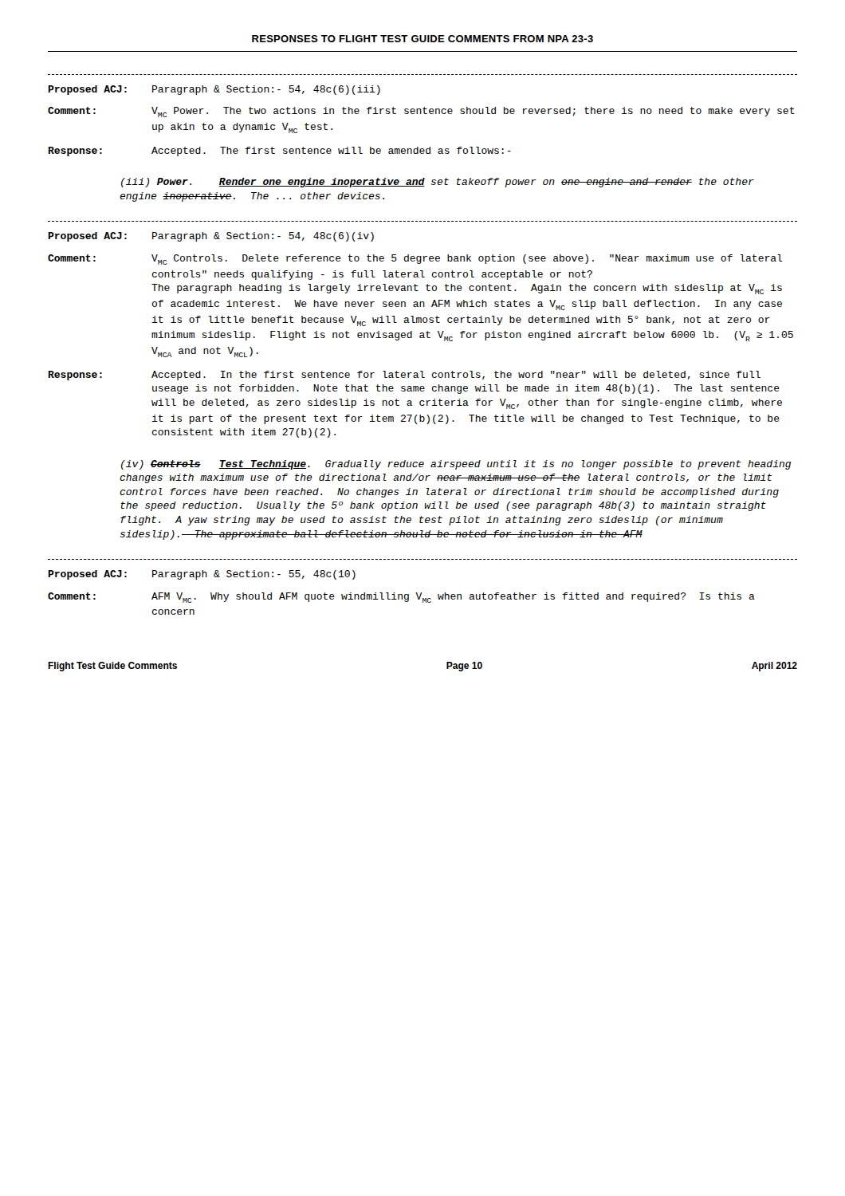RESPONSES TO FLIGHT TEST GUIDE COMMENTS FROM NPA 23-3
| Proposed ACJ: | Paragraph & Section:- 54, 48c(6)(iii) |
| Comment: | V MC Power. The two actions in the first sentence should be reversed; there is no need to make every set up akin to a dynamic V MC test. |
| Response: | Accepted. The first sentence will be amended as follows:- |
(iii) Power. Render one engine inoperative and set takeoff power on one engine and render the other engine inoperative. The ... other devices.
| Proposed ACJ: | Paragraph & Section:- 54, 48c(6)(iv) |
| Comment: | V MC Controls. Delete reference to the 5 degree bank option (see above). "Near maximum use of lateral controls" needs qualifying - is full lateral control acceptable or not? The paragraph heading is largely irrelevant to the content. Again the concern with sideslip at V MC is of academic interest. We have never seen an AFM which states a V MC slip ball deflection. In any case it is of little benefit because V MC will almost certainly be determined with 5° bank, not at zero or minimum sideslip. Flight is not envisaged at V MC for piston engined aircraft below 6000 lb. (V R ≥ 1.05 V MCA and not V MCL ). |
| Response: | Accepted. In the first sentence for lateral controls, the word "near" will be deleted, since full useage is not forbidden. Note that the same change will be made in item 48(b)(1). The last sentence will be deleted, as zero sideslip is not a criteria for V MC , other than for single-engine climb, where it is part of the present text for item 27(b)(2). The title will be changed to Test Technique, to be consistent with item 27(b)(2). |
(iv) Controls Test Technique. Gradually reduce airspeed until it is no longer possible to prevent heading changes with maximum use of the directional and/or near maximum use of the lateral controls, or the limit control forces have been reached. No changes in lateral or directional trim should be accomplished during the speed reduction. Usually the 5º bank option will be used (see paragraph 48b(3) to maintain straight flight. A yaw string may be used to assist the test pilot in attaining zero sideslip (or minimum sideslip). The approximate ball deflection should be noted for inclusion in the AFM
| Proposed ACJ: | Paragraph & Section:- 55, 48c(10) |
| Comment: | AFM V MC . Why should AFM quote windmilling V MC when autofeather is fitted and required? Is this a concern |
Flight Test Guide Comments
Page 10
April 2012